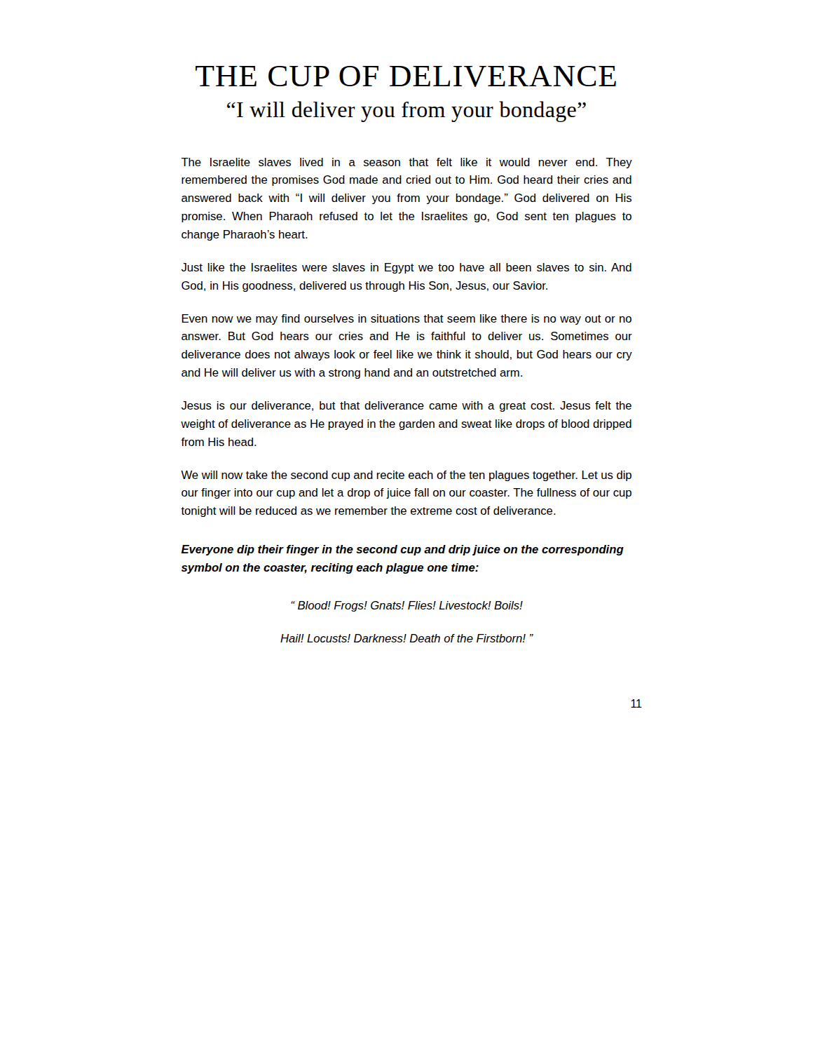The Cup of Deliverance
“I will deliver you from your bondage”
The Israelite slaves lived in a season that felt like it would never end. They remembered the promises God made and cried out to Him. God heard their cries and answered back with “I will deliver you from your bondage.” God delivered on His promise. When Pharaoh refused to let the Israelites go, God sent ten plagues to change Pharaoh’s heart.
Just like the Israelites were slaves in Egypt we too have all been slaves to sin. And God, in His goodness, delivered us through His Son, Jesus, our Savior.
Even now we may find ourselves in situations that seem like there is no way out or no answer. But God hears our cries and He is faithful to deliver us. Sometimes our deliverance does not always look or feel like we think it should, but God hears our cry and He will deliver us with a strong hand and an outstretched arm.
Jesus is our deliverance, but that deliverance came with a great cost. Jesus felt the weight of deliverance as He prayed in the garden and sweat like drops of blood dripped from His head.
We will now take the second cup and recite each of the ten plagues together. Let us dip our finger into our cup and let a drop of juice fall on our coaster. The fullness of our cup tonight will be reduced as we remember the extreme cost of deliverance.
Everyone dip their finger in the second cup and drip juice on the corresponding symbol on the coaster, reciting each plague one time:
“ Blood! Frogs! Gnats! Flies! Livestock! Boils!
Hail! Locusts! Darkness! Death of the Firstborn! ”
11